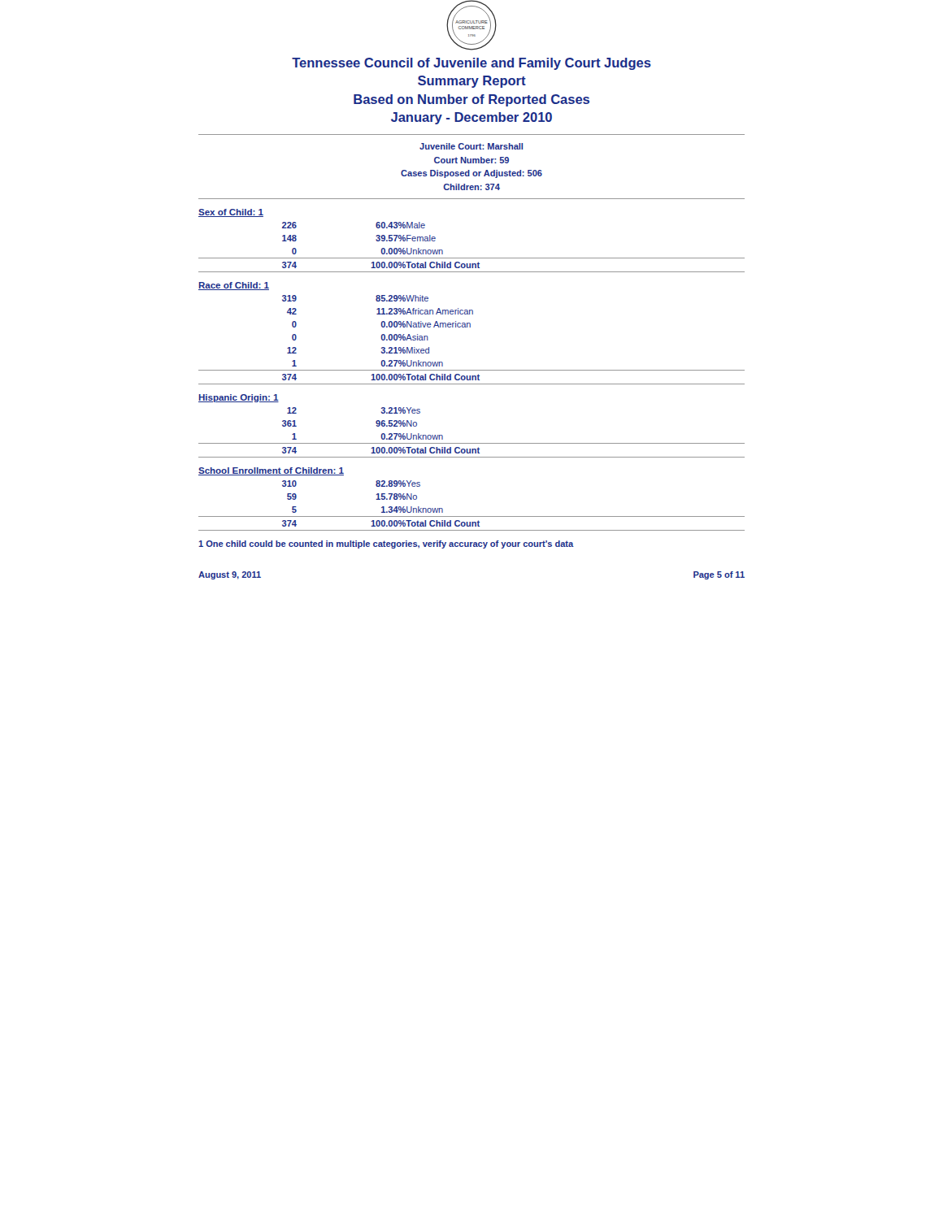Tennessee Council of Juvenile and Family Court Judges
Summary Report
Based on Number of Reported Cases
January - December 2010
Juvenile Court: Marshall
Court Number: 59
Cases Disposed or Adjusted: 506
Children: 374
Sex of Child: 1
| 226 | 60.43% | Male |
| 148 | 39.57% | Female |
| 0 | 0.00% | Unknown |
| 374 | 100.00% | Total Child Count |
Race of Child: 1
| 319 | 85.29% | White |
| 42 | 11.23% | African American |
| 0 | 0.00% | Native American |
| 0 | 0.00% | Asian |
| 12 | 3.21% | Mixed |
| 1 | 0.27% | Unknown |
| 374 | 100.00% | Total Child Count |
Hispanic Origin: 1
| 12 | 3.21% | Yes |
| 361 | 96.52% | No |
| 1 | 0.27% | Unknown |
| 374 | 100.00% | Total Child Count |
School Enrollment of Children: 1
| 310 | 82.89% | Yes |
| 59 | 15.78% | No |
| 5 | 1.34% | Unknown |
| 374 | 100.00% | Total Child Count |
1 One child could be counted in multiple categories, verify accuracy of your court's data
August 9, 2011 Page 5 of 11